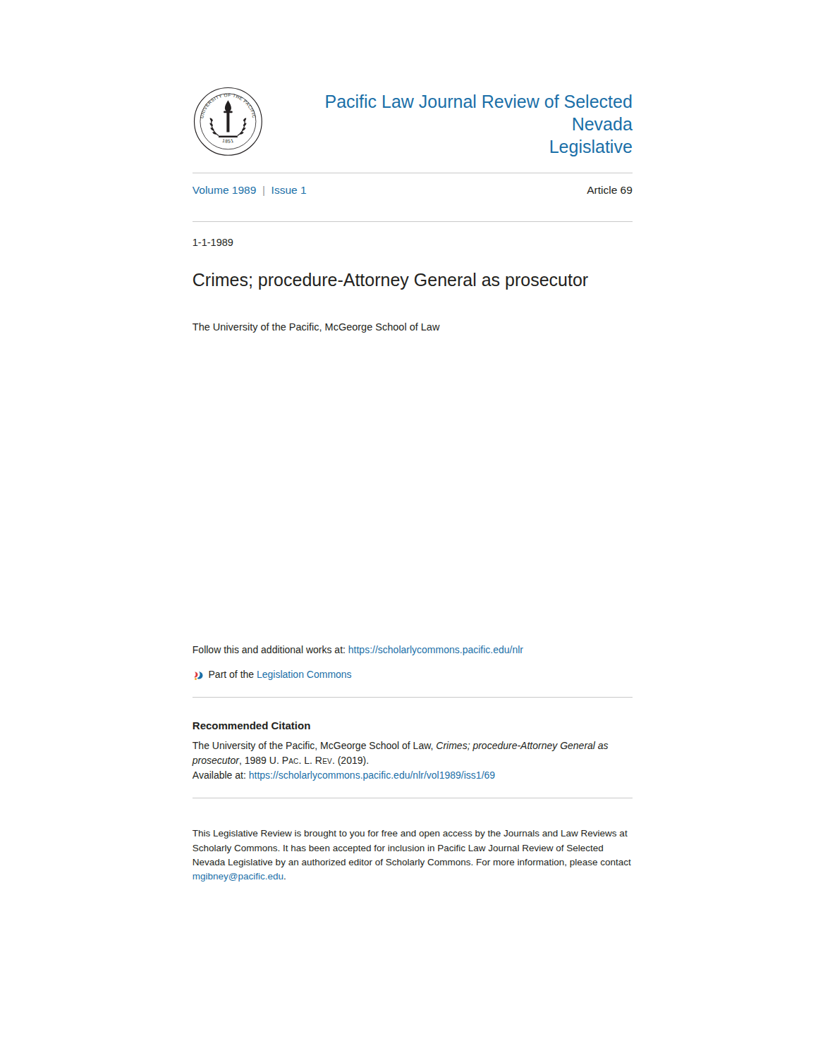UNIVERSITY OF THE PACIFIC 1851
Pacific Law Journal Review of Selected Nevada Legislative
Volume 1989|Issue 1
Article 69
1-1-1989
Crimes; procedure-Attorney General as prosecutor
The University of the Pacific, McGeorge School of Law
Follow this and additional works at: https://scholarlycommons.pacific.edu/nlr
Part of the Legislation Commons
Recommended Citation
The University of the Pacific, McGeorge School of Law, Crimes; procedure-Attorney General as prosecutor, 1989 U. Pac. L. Rev. (2019).
Available at: https://scholarlycommons.pacific.edu/nlr/vol1989/iss1/69
This Legislative Review is brought to you for free and open access by the Journals and Law Reviews at Scholarly Commons. It has been accepted for inclusion in Pacific Law Journal Review of Selected Nevada Legislative by an authorized editor of Scholarly Commons. For more information, please contact mgibney@pacific.edu.